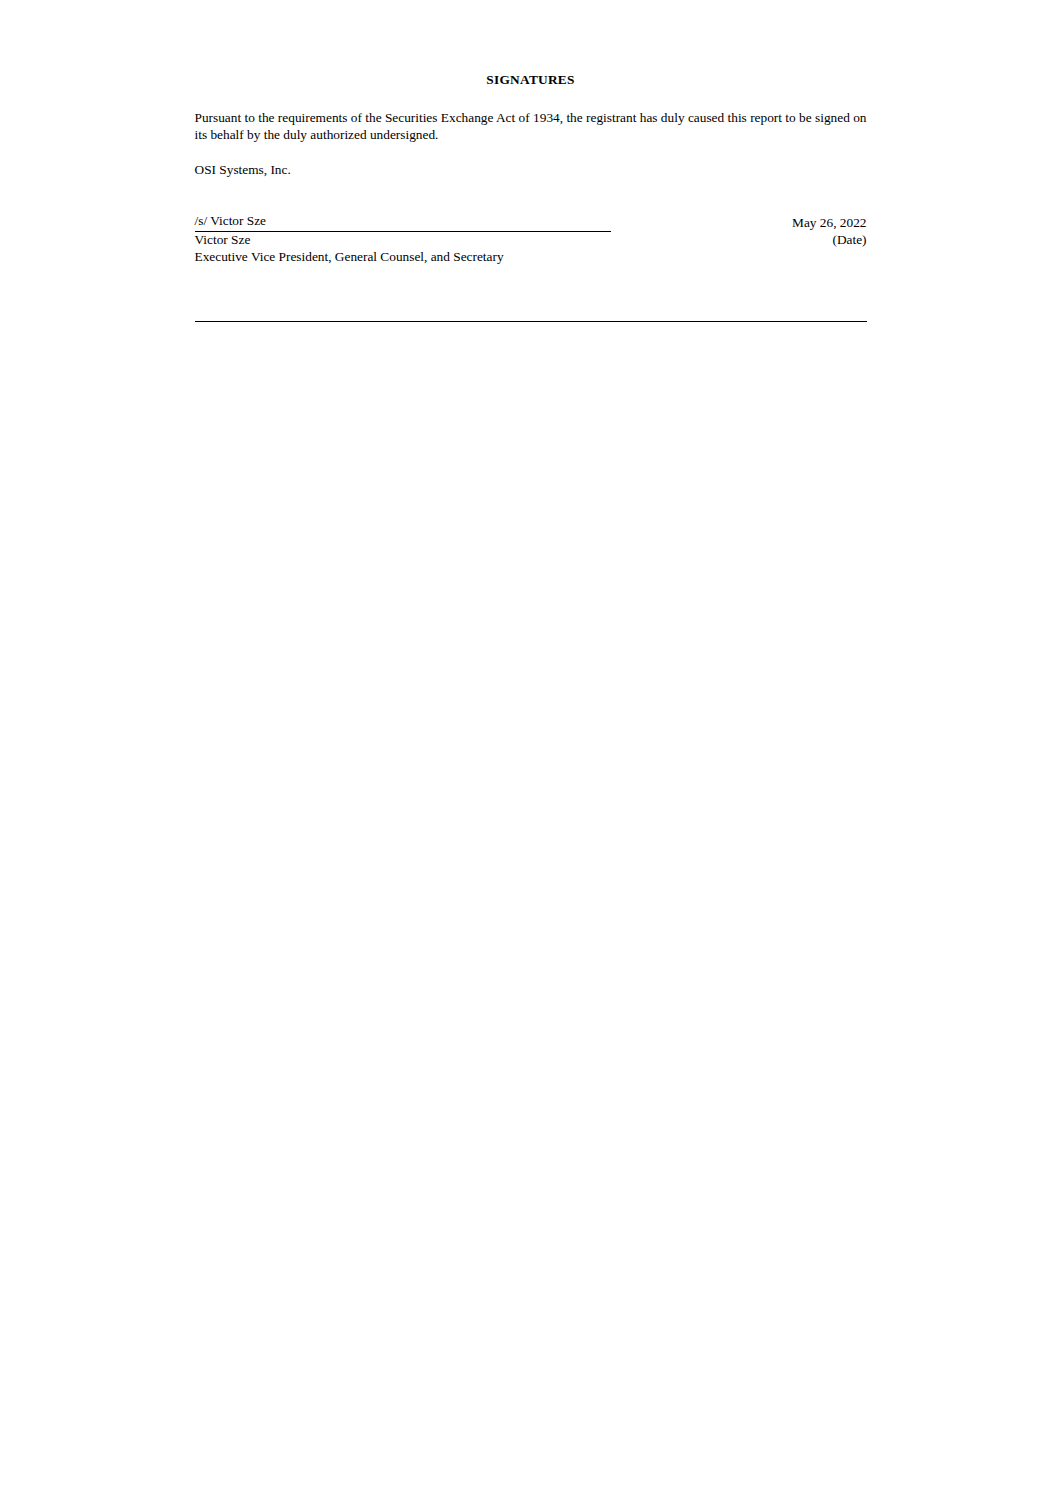SIGNATURES
Pursuant to the requirements of the Securities Exchange Act of 1934, the registrant has duly caused this report to be signed on its behalf by the duly authorized undersigned.
OSI Systems, Inc.
| /s/ Victor Sze | May 26, 2022 |
| Victor Sze | (Date) |
| Executive Vice President, General Counsel, and Secretary | |